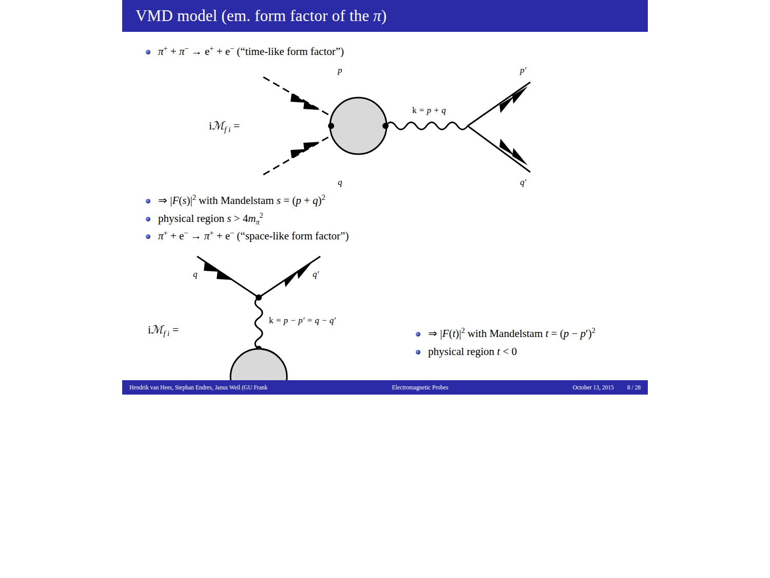VMD model (em. form factor of the π)
π+ + π− → e+ + e− (“time-like form factor”)
iℳf i =
p q k = p + q p′ q′
⇒ |F(s)|2 with Mandelstam s = (p + q)2
physical region s > 4mπ2
π+ + e− → π+ + e− (“space-like form factor”)
iℳf i =
q q′ k = p − p′ = q − q′ p p′
⇒ |F(t)|2 with Mandelstam t = (p − p′)2
physical region t < 0
Hendrik van Hees, Stephan Endres, Janus Weil (GU Frank
Electromagnetic Probes
October 13, 20158 / 28